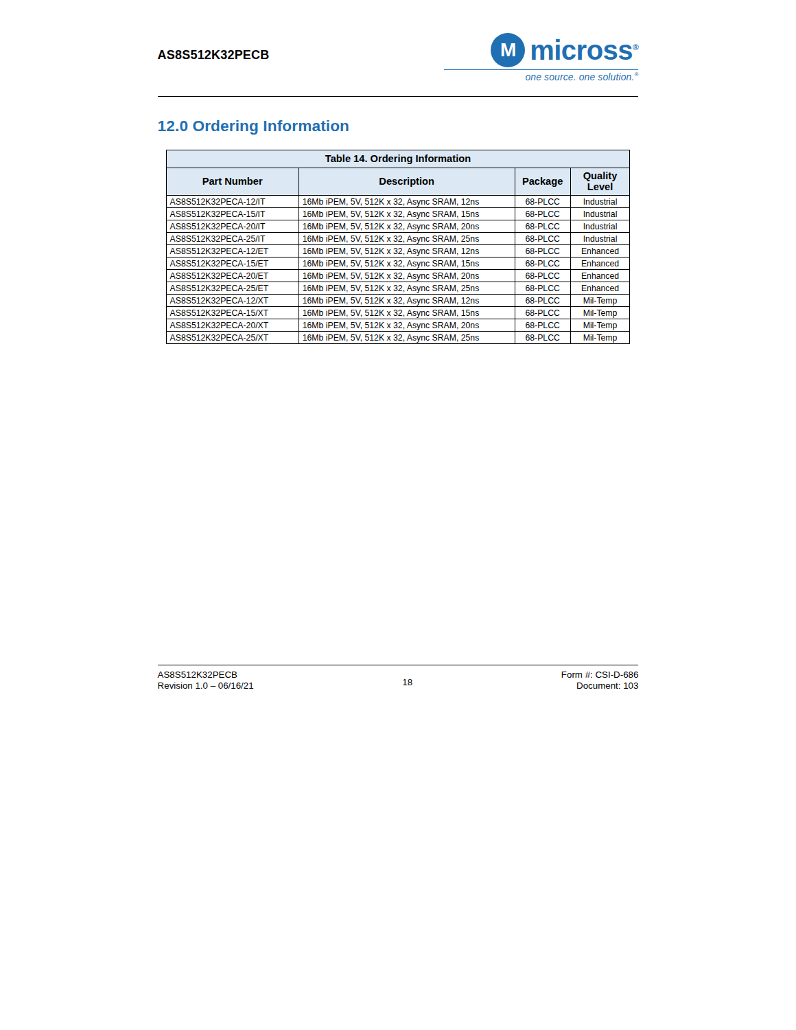AS8S512K32PECB
M micross®
one source. one solution.®
12.0 Ordering Information
Table 14. Ordering Information
| Part Number | Description | Package | Quality Level |
| --- | --- | --- | --- |
| AS8S512K32PECA-12/IT | 16Mb iPEM, 5V, 512K x 32, Async SRAM, 12ns | 68-PLCC | Industrial |
| AS8S512K32PECA-15/IT | 16Mb iPEM, 5V, 512K x 32, Async SRAM, 15ns | 68-PLCC | Industrial |
| AS8S512K32PECA-20/IT | 16Mb iPEM, 5V, 512K x 32, Async SRAM, 20ns | 68-PLCC | Industrial |
| AS8S512K32PECA-25/IT | 16Mb iPEM, 5V, 512K x 32, Async SRAM, 25ns | 68-PLCC | Industrial |
| AS8S512K32PECA-12/ET | 16Mb iPEM, 5V, 512K x 32, Async SRAM, 12ns | 68-PLCC | Enhanced |
| AS8S512K32PECA-15/ET | 16Mb iPEM, 5V, 512K x 32, Async SRAM, 15ns | 68-PLCC | Enhanced |
| AS8S512K32PECA-20/ET | 16Mb iPEM, 5V, 512K x 32, Async SRAM, 20ns | 68-PLCC | Enhanced |
| AS8S512K32PECA-25/ET | 16Mb iPEM, 5V, 512K x 32, Async SRAM, 25ns | 68-PLCC | Enhanced |
| AS8S512K32PECA-12/XT | 16Mb iPEM, 5V, 512K x 32, Async SRAM, 12ns | 68-PLCC | Mil-Temp |
| AS8S512K32PECA-15/XT | 16Mb iPEM, 5V, 512K x 32, Async SRAM, 15ns | 68-PLCC | Mil-Temp |
| AS8S512K32PECA-20/XT | 16Mb iPEM, 5V, 512K x 32, Async SRAM, 20ns | 68-PLCC | Mil-Temp |
| AS8S512K32PECA-25/XT | 16Mb iPEM, 5V, 512K x 32, Async SRAM, 25ns | 68-PLCC | Mil-Temp |
AS8S512K32PECB
Revision 1.0 – 06/16/21
18
Form #: CSI-D-686
Document: 103